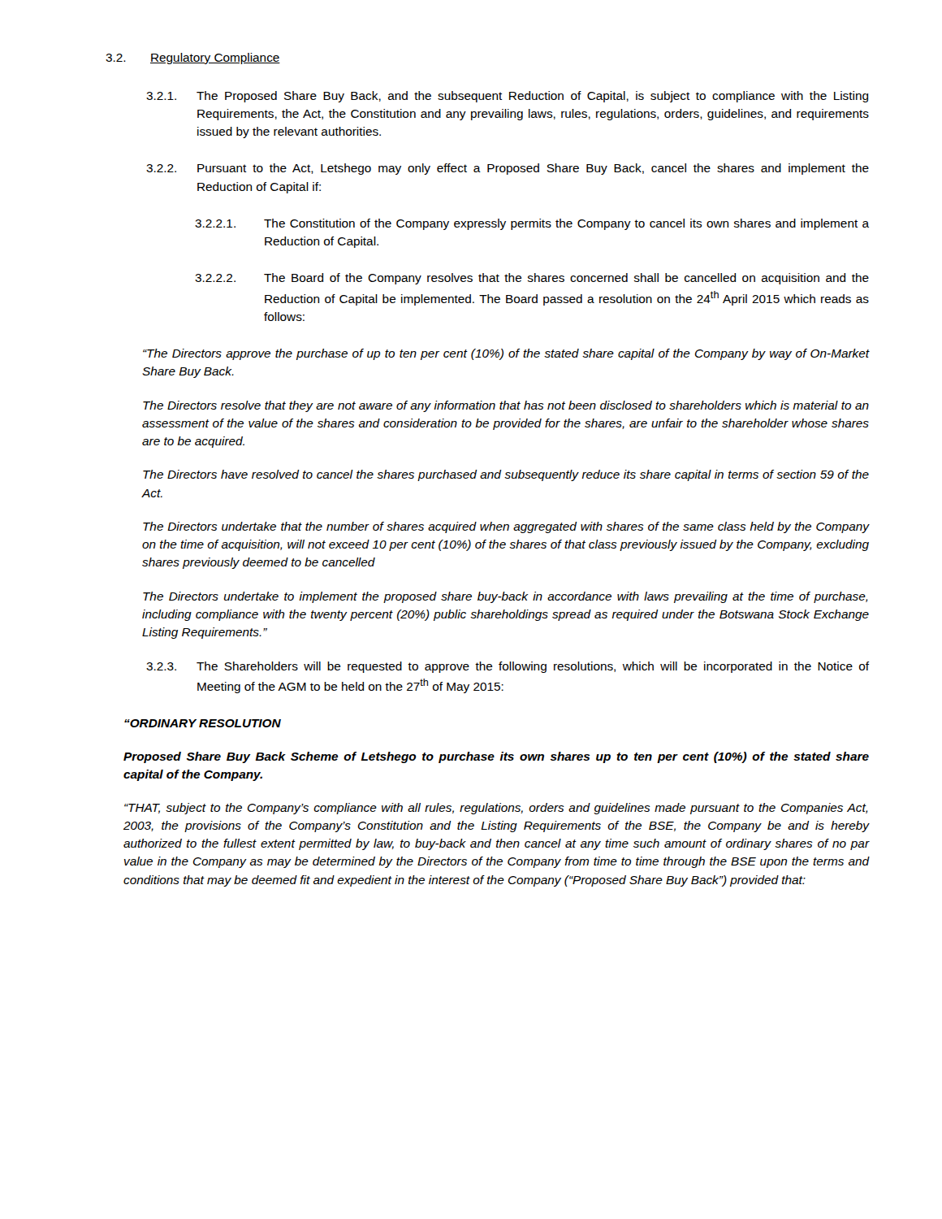3.2.
Regulatory Compliance
3.2.1.
The Proposed Share Buy Back, and the subsequent Reduction of Capital, is subject to compliance with the Listing Requirements, the Act, the Constitution and any prevailing laws, rules, regulations, orders, guidelines, and requirements issued by the relevant authorities.
3.2.2.
Pursuant to the Act, Letshego may only effect a Proposed Share Buy Back, cancel the shares and implement the Reduction of Capital if:
3.2.2.1.
The Constitution of the Company expressly permits the Company to cancel its own shares and implement a Reduction of Capital.
3.2.2.2.
The Board of the Company resolves that the shares concerned shall be cancelled on acquisition and the Reduction of Capital be implemented. The Board passed a resolution on the 24th April 2015 which reads as follows:
“The Directors approve the purchase of up to ten per cent (10%) of the stated share capital of the Company by way of On-Market Share Buy Back.
The Directors resolve that they are not aware of any information that has not been disclosed to shareholders which is material to an assessment of the value of the shares and consideration to be provided for the shares, are unfair to the shareholder whose shares are to be acquired.
The Directors have resolved to cancel the shares purchased and subsequently reduce its share capital in terms of section 59 of the Act.
The Directors undertake that the number of shares acquired when aggregated with shares of the same class held by the Company on the time of acquisition, will not exceed 10 per cent (10%) of the shares of that class previously issued by the Company, excluding shares previously deemed to be cancelled
The Directors undertake to implement the proposed share buy-back in accordance with laws prevailing at the time of purchase, including compliance with the twenty percent (20%) public shareholdings spread as required under the Botswana Stock Exchange Listing Requirements.”
3.2.3.
The Shareholders will be requested to approve the following resolutions, which will be incorporated in the Notice of Meeting of the AGM to be held on the 27th of May 2015:
“ORDINARY RESOLUTION
Proposed Share Buy Back Scheme of Letshego to purchase its own shares up to ten per cent (10%) of the stated share capital of the Company.
“THAT, subject to the Company’s compliance with all rules, regulations, orders and guidelines made pursuant to the Companies Act, 2003, the provisions of the Company’s Constitution and the Listing Requirements of the BSE, the Company be and is hereby authorized to the fullest extent permitted by law, to buy-back and then cancel at any time such amount of ordinary shares of no par value in the Company as may be determined by the Directors of the Company from time to time through the BSE upon the terms and conditions that may be deemed fit and expedient in the interest of the Company (“Proposed Share Buy Back”) provided that: